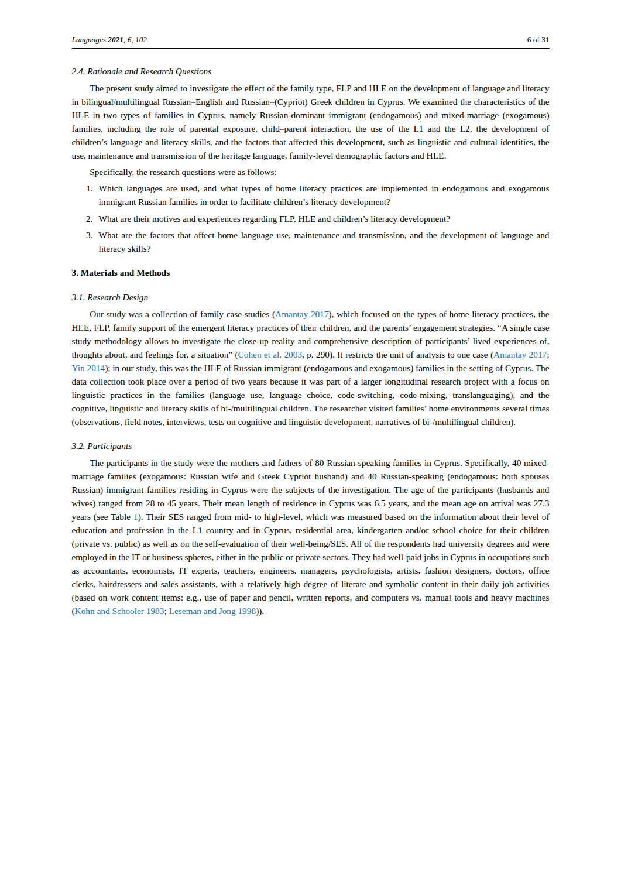Languages 2021, 6, 102 6 of 31
2.4. Rationale and Research Questions
The present study aimed to investigate the effect of the family type, FLP and HLE on the development of language and literacy in bilingual/multilingual Russian–English and Russian–(Cypriot) Greek children in Cyprus. We examined the characteristics of the HLE in two types of families in Cyprus, namely Russian-dominant immigrant (endogamous) and mixed-marriage (exogamous) families, including the role of parental exposure, child–parent interaction, the use of the L1 and the L2, the development of children’s language and literacy skills, and the factors that affected this development, such as linguistic and cultural identities, the use, maintenance and transmission of the heritage language, family-level demographic factors and HLE.
Specifically, the research questions were as follows:
Which languages are used, and what types of home literacy practices are implemented in endogamous and exogamous immigrant Russian families in order to facilitate children’s literacy development?
What are their motives and experiences regarding FLP, HLE and children’s literacy development?
What are the factors that affect home language use, maintenance and transmission, and the development of language and literacy skills?
3. Materials and Methods
3.1. Research Design
Our study was a collection of family case studies (Amantay 2017), which focused on the types of home literacy practices, the HLE, FLP, family support of the emergent literacy practices of their children, and the parents’ engagement strategies. “A single case study methodology allows to investigate the close-up reality and comprehensive description of participants’ lived experiences of, thoughts about, and feelings for, a situation” (Cohen et al. 2003, p. 290). It restricts the unit of analysis to one case (Amantay 2017; Yin 2014); in our study, this was the HLE of Russian immigrant (endogamous and exogamous) families in the setting of Cyprus. The data collection took place over a period of two years because it was part of a larger longitudinal research project with a focus on linguistic practices in the families (language use, language choice, code-switching, code-mixing, translanguaging), and the cognitive, linguistic and literacy skills of bi-/multilingual children. The researcher visited families’ home environments several times (observations, field notes, interviews, tests on cognitive and linguistic development, narratives of bi-/multilingual children).
3.2. Participants
The participants in the study were the mothers and fathers of 80 Russian-speaking families in Cyprus. Specifically, 40 mixed-marriage families (exogamous: Russian wife and Greek Cypriot husband) and 40 Russian-speaking (endogamous: both spouses Russian) immigrant families residing in Cyprus were the subjects of the investigation. The age of the participants (husbands and wives) ranged from 28 to 45 years. Their mean length of residence in Cyprus was 6.5 years, and the mean age on arrival was 27.3 years (see Table 1). Their SES ranged from mid- to high-level, which was measured based on the information about their level of education and profession in the L1 country and in Cyprus, residential area, kindergarten and/or school choice for their children (private vs. public) as well as on the self-evaluation of their well-being/SES. All of the respondents had university degrees and were employed in the IT or business spheres, either in the public or private sectors. They had well-paid jobs in Cyprus in occupations such as accountants, economists, IT experts, teachers, engineers, managers, psychologists, artists, fashion designers, doctors, office clerks, hairdressers and sales assistants, with a relatively high degree of literate and symbolic content in their daily job activities (based on work content items: e.g., use of paper and pencil, written reports, and computers vs. manual tools and heavy machines (Kohn and Schooler 1983; Leseman and Jong 1998)).